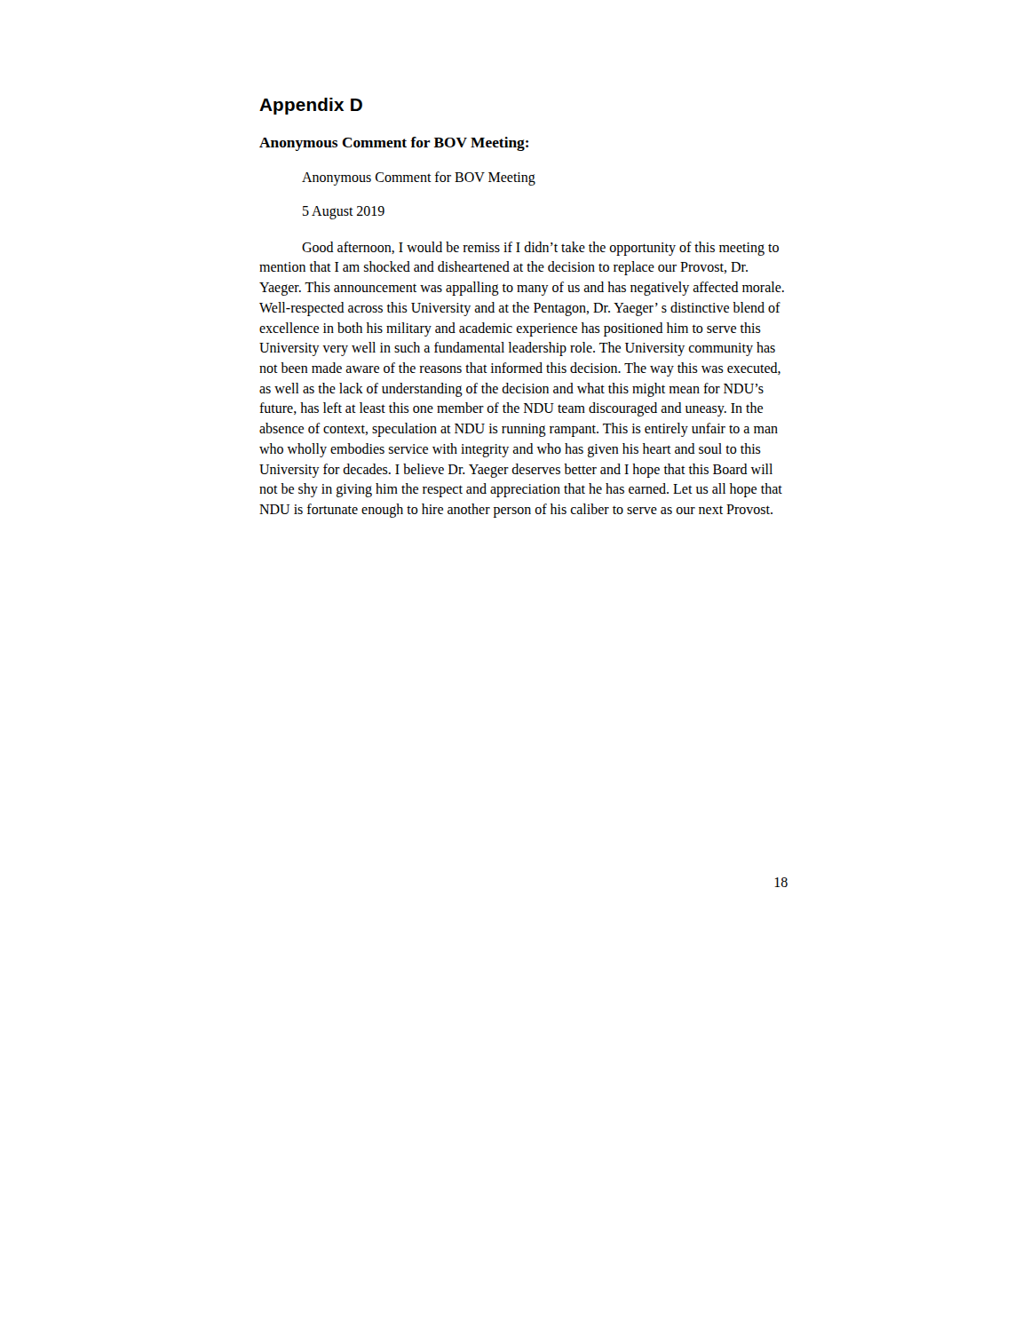Appendix D
Anonymous Comment for BOV Meeting:
Anonymous Comment for BOV Meeting
5 August 2019
Good afternoon, I would be remiss if I didn’t take the opportunity of this meeting to mention that I am shocked and disheartened at the decision to replace our Provost, Dr. Yaeger. This announcement was appalling to many of us and has negatively affected morale. Well-respected across this University and at the Pentagon, Dr. Yaeger’ s distinctive blend of excellence in both his military and academic experience has positioned him to serve this University very well in such a fundamental leadership role. The University community has not been made aware of the reasons that informed this decision. The way this was executed, as well as the lack of understanding of the decision and what this might mean for NDU’s future, has left at least this one member of the NDU team discouraged and uneasy. In the absence of context, speculation at NDU is running rampant. This is entirely unfair to a man who wholly embodies service with integrity and who has given his heart and soul to this University for decades. I believe Dr. Yaeger deserves better and I hope that this Board will not be shy in giving him the respect and appreciation that he has earned. Let us all hope that NDU is fortunate enough to hire another person of his caliber to serve as our next Provost.
18